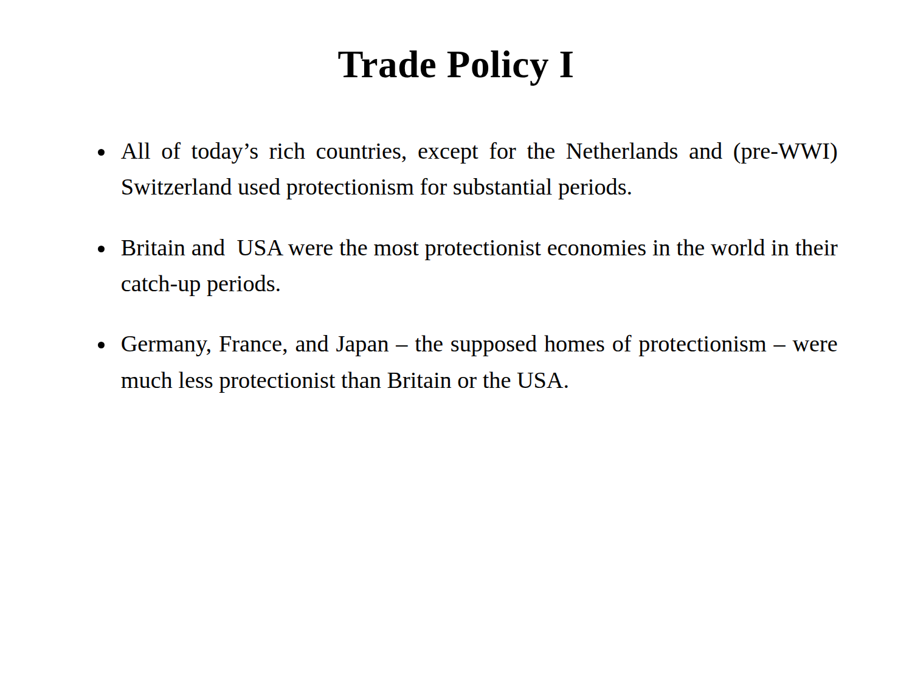Trade Policy I
All of today’s rich countries, except for the Netherlands and (pre-WWI) Switzerland used protectionism for substantial periods.
Britain and USA were the most protectionist economies in the world in their catch-up periods.
Germany, France, and Japan – the supposed homes of protectionism – were much less protectionist than Britain or the USA.